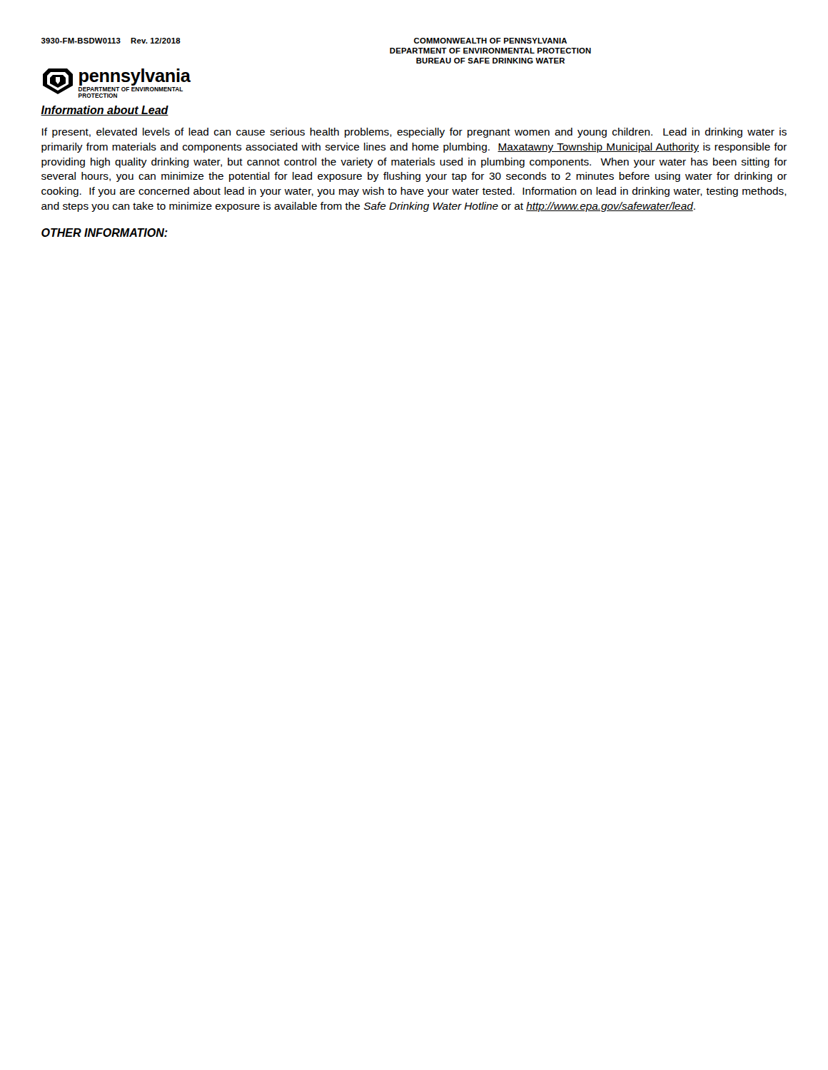3930-FM-BSDW0113Rev. 12/2018
COMMONWEALTH OF PENNSYLVANIA
DEPARTMENT OF ENVIRONMENTAL PROTECTION
BUREAU OF SAFE DRINKING WATER
pennsylvania DEPARTMENT OF ENVIRONMENTAL
PROTECTION
Information about Lead
If present, elevated levels of lead can cause serious health problems, especially for pregnant women and young children. Lead in drinking water is primarily from materials and components associated with service lines and home plumbing. Maxatawny Township Municipal Authority is responsible for providing high quality drinking water, but cannot control the variety of materials used in plumbing components. When your water has been sitting for several hours, you can minimize the potential for lead exposure by flushing your tap for 30 seconds to 2 minutes before using water for drinking or cooking. If you are concerned about lead in your water, you may wish to have your water tested. Information on lead in drinking water, testing methods, and steps you can take to minimize exposure is available from the Safe Drinking Water Hotline or at http://www.epa.gov/safewater/lead.
OTHER INFORMATION: